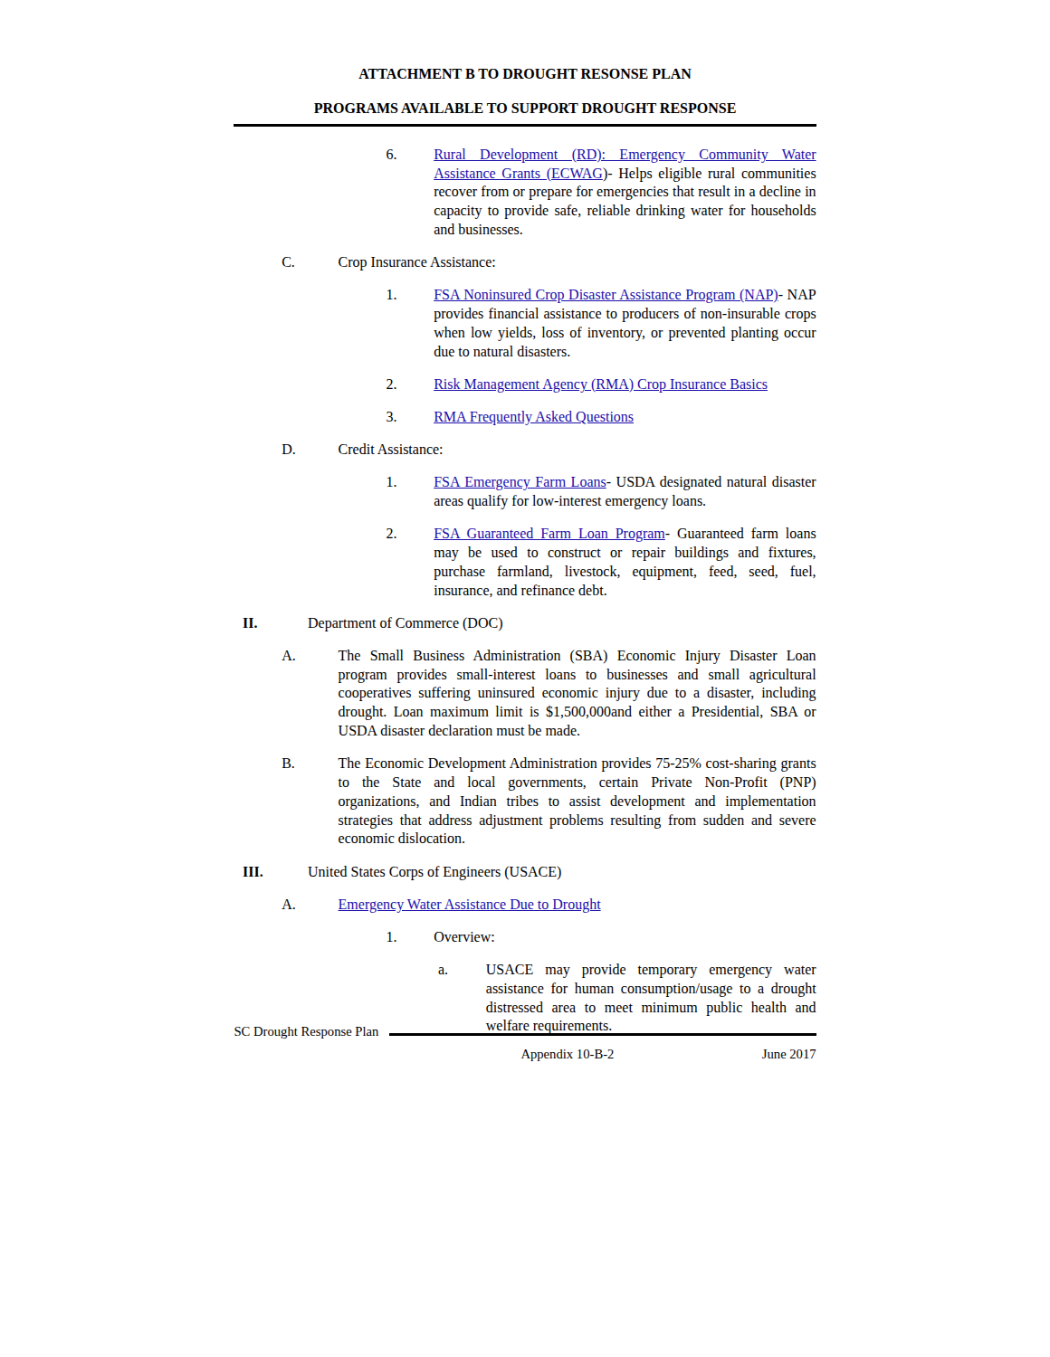ATTACHMENT B TO DROUGHT RESONSE PLAN
PROGRAMS AVAILABLE TO SUPPORT DROUGHT RESPONSE
6.
Rural Development (RD): Emergency Community Water Assistance Grants (ECWAG)- Helps eligible rural communities recover from or prepare for emergencies that result in a decline in capacity to provide safe, reliable drinking water for households and businesses.
C.
Crop Insurance Assistance:
1.
FSA Noninsured Crop Disaster Assistance Program (NAP)- NAP provides financial assistance to producers of non-insurable crops when low yields, loss of inventory, or prevented planting occur due to natural disasters.
2.
Risk Management Agency (RMA) Crop Insurance Basics
3.
RMA Frequently Asked Questions
D.
Credit Assistance:
1.
FSA Emergency Farm Loans- USDA designated natural disaster areas qualify for low-interest emergency loans.
2.
FSA Guaranteed Farm Loan Program- Guaranteed farm loans may be used to construct or repair buildings and fixtures, purchase farmland, livestock, equipment, feed, seed, fuel, insurance, and refinance debt.
II.
Department of Commerce (DOC)
A.
The Small Business Administration (SBA) Economic Injury Disaster Loan program provides small-interest loans to businesses and small agricultural cooperatives suffering uninsured economic injury due to a disaster, including drought. Loan maximum limit is $1,500,000and either a Presidential, SBA or USDA disaster declaration must be made.
B.
The Economic Development Administration provides 75-25% cost-sharing grants to the State and local governments, certain Private Non-Profit (PNP) organizations, and Indian tribes to assist development and implementation strategies that address adjustment problems resulting from sudden and severe economic dislocation.
III.
United States Corps of Engineers (USACE)
A.
Emergency Water Assistance Due to Drought
1.
Overview:
a.
USACE may provide temporary emergency water assistance for human consumption/usage to a drought distressed area to meet minimum public health and welfare requirements.
SC Drought Response Plan
Appendix 10-B-2
June 2017